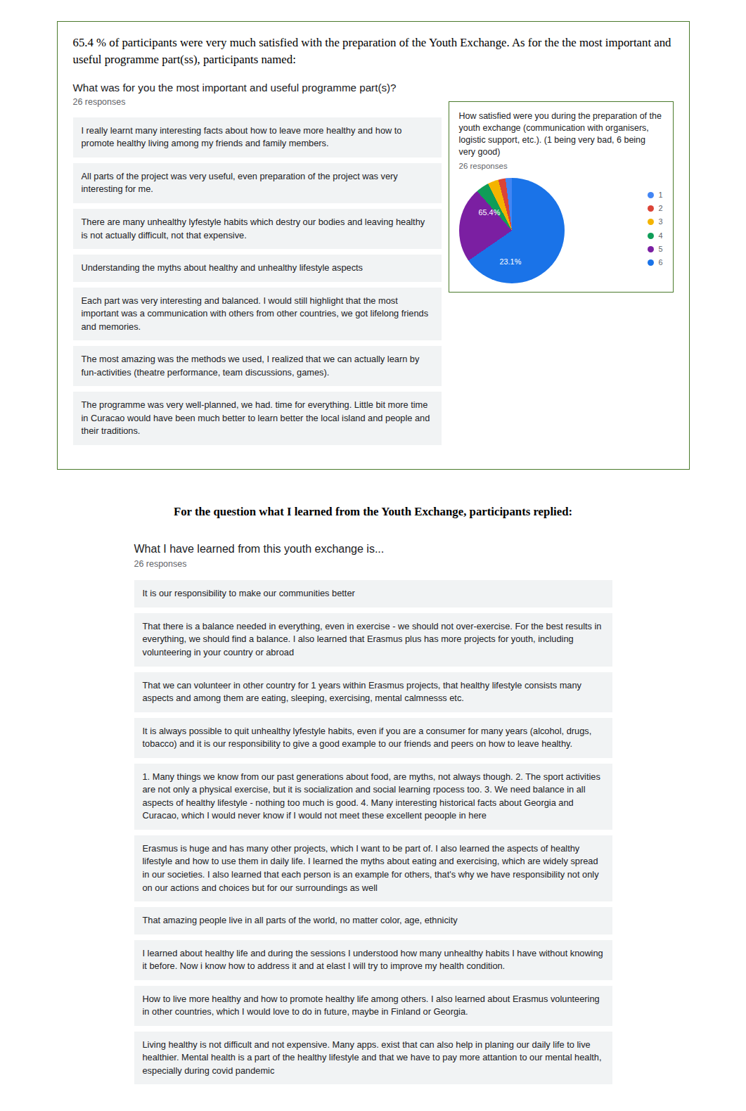65.4 % of participants were very much satisfied with the preparation of the Youth Exchange. As for the the most important and useful programme part(ss), participants named:
What was for you the most important and useful programme part(s)?
26 responses
I really learnt many interesting facts about how to leave more healthy and how to promote healthy living among my friends and family members.
All parts of the project was very useful, even preparation of the project was very interesting for me.
There are many unhealthy lyfestyle habits which destry our bodies and leaving healthy is not actually difficult, not that expensive.
Understanding the myths about healthy and unhealthy lifestyle aspects
Each part was very interesting and balanced. I would still highlight that the most important was a communication with others from other countries, we got lifelong friends and memories.
The most amazing was the methods we used, I realized that we can actually learn by fun-activities (theatre performance, team discussions, games).
The programme was very well-planned, we had. time for everything. Little bit more time in Curacao would have been much better to learn better the local island and people and their traditions.
How satisfied were you during the preparation of the youth exchange (communication with organisers, logistic support, etc.). (1 being very bad, 6 being very good)
26 responses
65.4% 23.1%
1
2
3
4
5
6
For the question what I learned from the Youth Exchange, participants replied:
What I have learned from this youth exchange is...
26 responses
It is our responsibility to make our communities better
That there is a balance needed in everything, even in exercise - we should not over-exercise. For the best results in everything, we should find a balance. I also learned that Erasmus plus has more projects for youth, including volunteering in your country or abroad
That we can volunteer in other country for 1 years within Erasmus projects, that healthy lifestyle consists many aspects and among them are eating, sleeping, exercising, mental calmnesss etc.
It is always possible to quit unhealthy lyfestyle habits, even if you are a consumer for many years (alcohol, drugs, tobacco) and it is our responsibility to give a good example to our friends and peers on how to leave healthy.
1. Many things we know from our past generations about food, are myths, not always though. 2. The sport activities are not only a physical exercise, but it is socialization and social learning rpocess too. 3. We need balance in all aspects of healthy lifestyle - nothing too much is good. 4. Many interesting historical facts about Georgia and Curacao, which I would never know if I would not meet these excellent peoople in here
Erasmus is huge and has many other projects, which I want to be part of. I also learned the aspects of healthy lifestyle and how to use them in daily life. I learned the myths about eating and exercising, which are widely spread in our societies. I also learned that each person is an example for others, that's why we have responsibility not only on our actions and choices but for our surroundings as well
That amazing people live in all parts of the world, no matter color, age, ethnicity
I learned about healthy life and during the sessions I understood how many unhealthy habits I have without knowing it before. Now i know how to address it and at elast I will try to improve my health condition.
How to live more healthy and how to promote healthy life among others. I also learned about Erasmus volunteering in other countries, which I would love to do in future, maybe in Finland or Georgia.
Living healthy is not difficult and not expensive. Many apps. exist that can also help in planing our daily life to live healthier. Mental health is a part of the healthy lifestyle and that we have to pay more attantion to our mental health, especially during covid pandemic